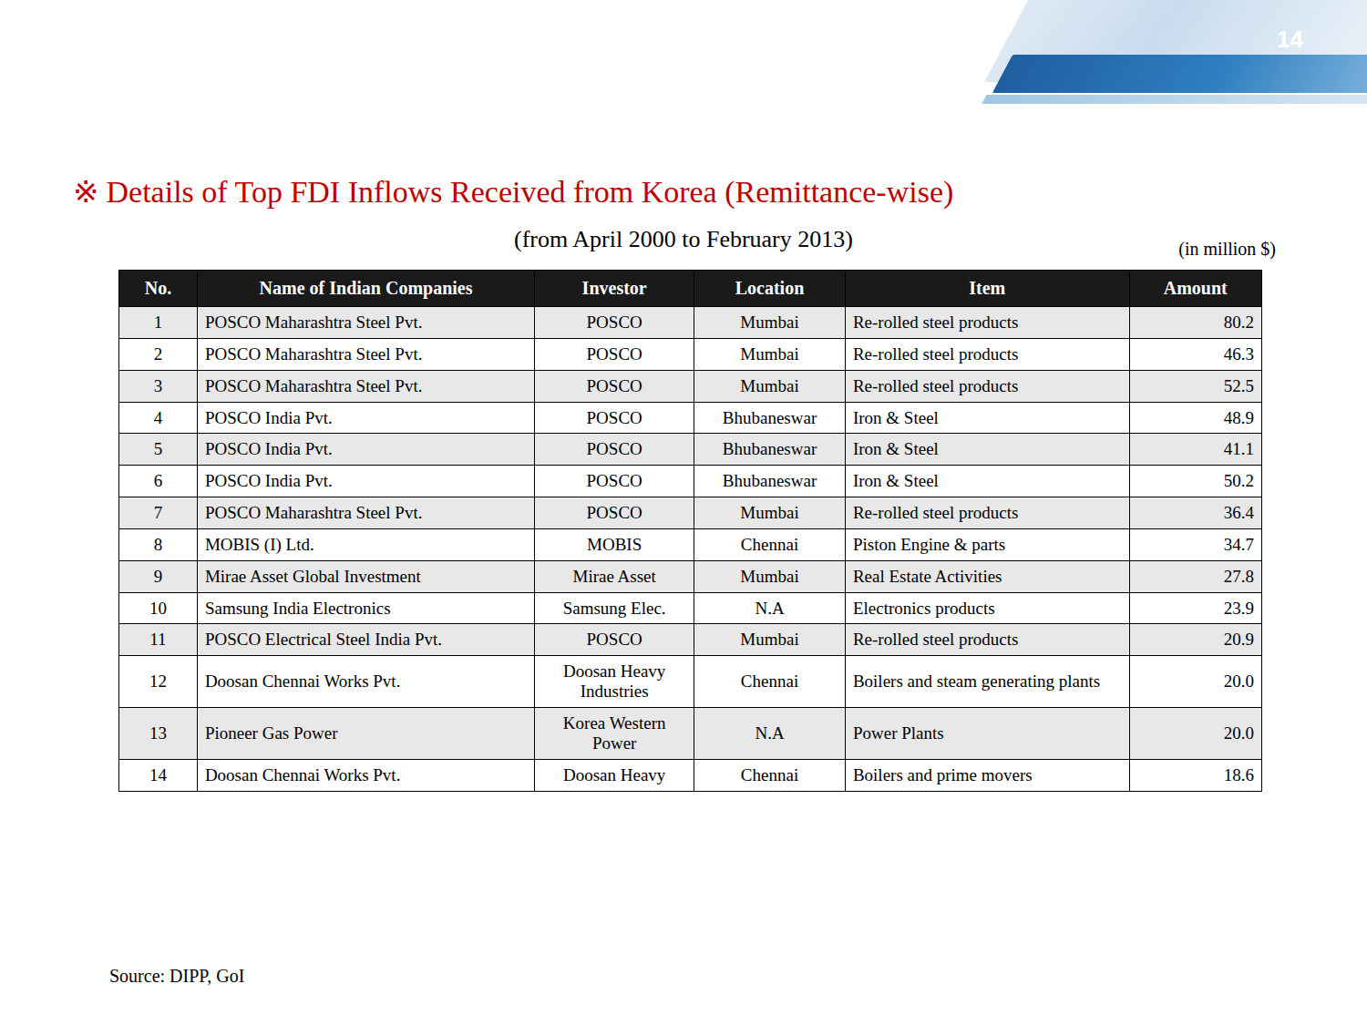14
※ Details of Top FDI Inflows Received from Korea (Remittance-wise)
(from April 2000 to February 2013)
(in million $)
| No. | Name of Indian Companies | Investor | Location | Item | Amount |
| --- | --- | --- | --- | --- | --- |
| 1 | POSCO Maharashtra Steel Pvt. | POSCO | Mumbai | Re-rolled steel products | 80.2 |
| 2 | POSCO Maharashtra Steel Pvt. | POSCO | Mumbai | Re-rolled steel products | 46.3 |
| 3 | POSCO Maharashtra Steel Pvt. | POSCO | Mumbai | Re-rolled steel products | 52.5 |
| 4 | POSCO India Pvt. | POSCO | Bhubaneswar | Iron & Steel | 48.9 |
| 5 | POSCO India Pvt. | POSCO | Bhubaneswar | Iron & Steel | 41.1 |
| 6 | POSCO India Pvt. | POSCO | Bhubaneswar | Iron & Steel | 50.2 |
| 7 | POSCO Maharashtra Steel Pvt. | POSCO | Mumbai | Re-rolled steel products | 36.4 |
| 8 | MOBIS (I) Ltd. | MOBIS | Chennai | Piston Engine & parts | 34.7 |
| 9 | Mirae Asset Global Investment | Mirae Asset | Mumbai | Real Estate Activities | 27.8 |
| 10 | Samsung India Electronics | Samsung Elec. | N.A | Electronics products | 23.9 |
| 11 | POSCO Electrical Steel India Pvt. | POSCO | Mumbai | Re-rolled steel products | 20.9 |
| 12 | Doosan Chennai Works Pvt. | Doosan Heavy Industries | Chennai | Boilers and steam generating plants | 20.0 |
| 13 | Pioneer Gas Power | Korea Western Power | N.A | Power Plants | 20.0 |
| 14 | Doosan Chennai Works Pvt. | Doosan Heavy | Chennai | Boilers and prime movers | 18.6 |
Source: DIPP, GoI